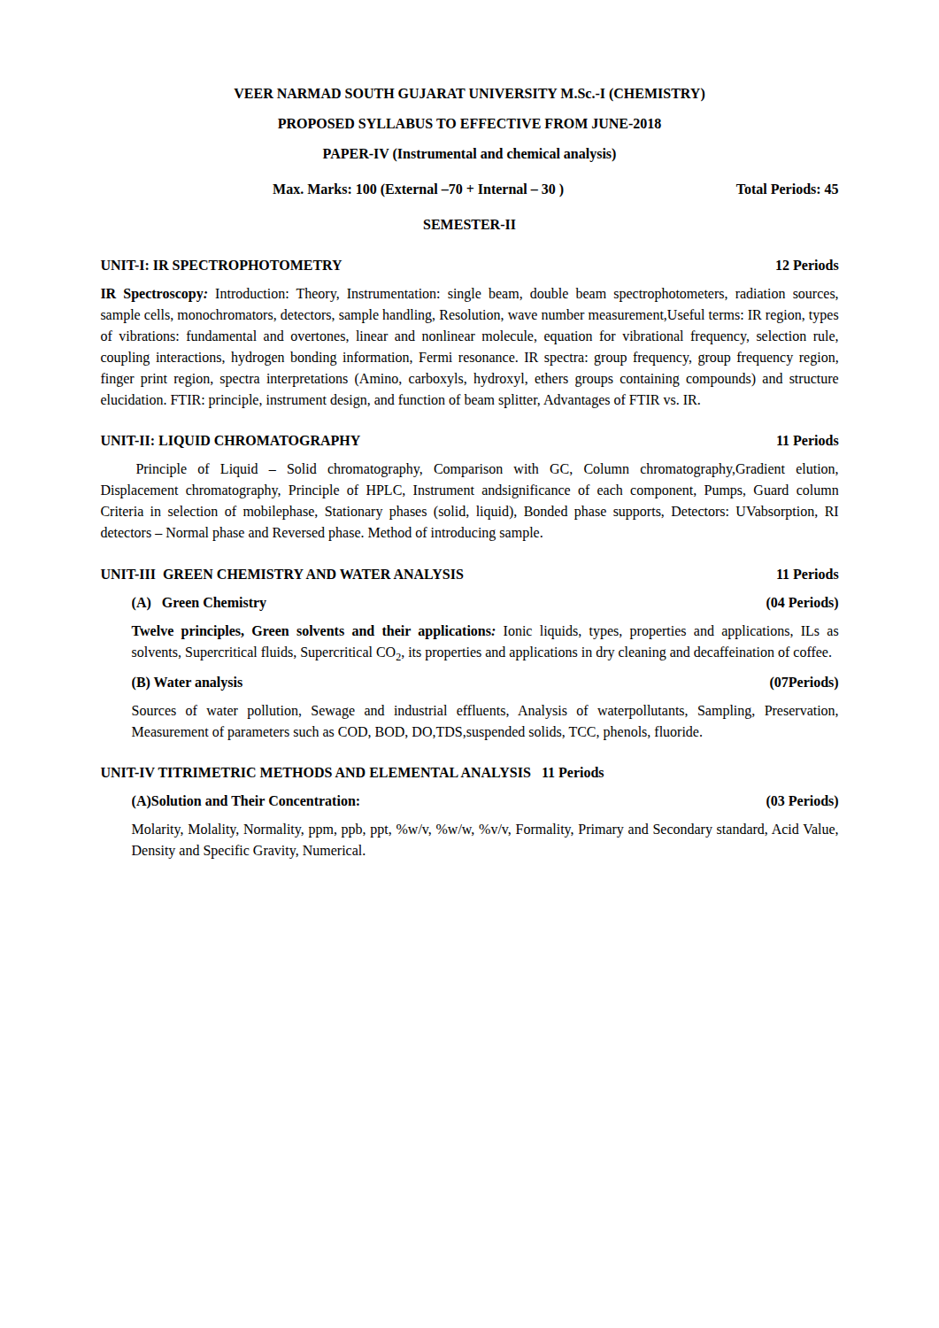VEER NARMAD SOUTH GUJARAT UNIVERSITY M.Sc.-I (CHEMISTRY)
PROPOSED SYLLABUS TO EFFECTIVE FROM JUNE-2018
PAPER-IV (Instrumental and chemical analysis)
Max. Marks: 100 (External –70 + Internal – 30 ) Total Periods: 45
SEMESTER-II
UNIT-I: IR SPECTROPHOTOMETRY 12 Periods
IR Spectroscopy: Introduction: Theory, Instrumentation: single beam, double beam spectrophotometers, radiation sources, sample cells, monochromators, detectors, sample handling, Resolution, wave number measurement,Useful terms: IR region, types of vibrations: fundamental and overtones, linear and nonlinear molecule, equation for vibrational frequency, selection rule, coupling interactions, hydrogen bonding information, Fermi resonance. IR spectra: group frequency, group frequency region, finger print region, spectra interpretations (Amino, carboxyls, hydroxyl, ethers groups containing compounds) and structure elucidation. FTIR: principle, instrument design, and function of beam splitter, Advantages of FTIR vs. IR.
UNIT-II: LIQUID CHROMATOGRAPHY 11 Periods
Principle of Liquid – Solid chromatography, Comparison with GC, Column chromatography,Gradient elution, Displacement chromatography, Principle of HPLC, Instrument andsignificance of each component, Pumps, Guard column Criteria in selection of mobilephase, Stationary phases (solid, liquid), Bonded phase supports, Detectors: UVabsorption, RI detectors – Normal phase and Reversed phase. Method of introducing sample.
UNIT-III GREEN CHEMISTRY AND WATER ANALYSIS 11 Periods
(A) Green Chemistry (04 Periods)
Twelve principles, Green solvents and their applications: Ionic liquids, types, properties and applications, ILs as solvents, Supercritical fluids, Supercritical CO2, its properties and applications in dry cleaning and decaffeination of coffee.
(B) Water analysis (07Periods)
Sources of water pollution, Sewage and industrial effluents, Analysis of waterpollutants, Sampling, Preservation, Measurement of parameters such as COD, BOD, DO,TDS,suspended solids, TCC, phenols, fluoride.
UNIT-IV TITRIMETRIC METHODS AND ELEMENTAL ANALYSIS 11 Periods
(A)Solution and Their Concentration: (03 Periods)
Molarity, Molality, Normality, ppm, ppb, ppt, %w/v, %w/w, %v/v, Formality, Primary and Secondary standard, Acid Value, Density and Specific Gravity, Numerical.